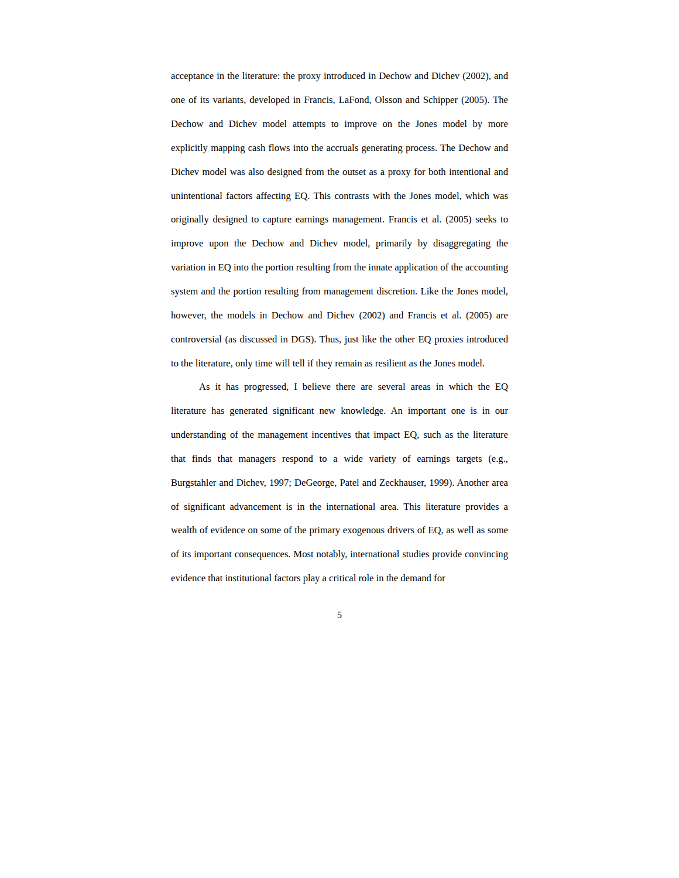acceptance in the literature: the proxy introduced in Dechow and Dichev (2002), and one of its variants, developed in Francis, LaFond, Olsson and Schipper (2005). The Dechow and Dichev model attempts to improve on the Jones model by more explicitly mapping cash flows into the accruals generating process. The Dechow and Dichev model was also designed from the outset as a proxy for both intentional and unintentional factors affecting EQ. This contrasts with the Jones model, which was originally designed to capture earnings management. Francis et al. (2005) seeks to improve upon the Dechow and Dichev model, primarily by disaggregating the variation in EQ into the portion resulting from the innate application of the accounting system and the portion resulting from management discretion. Like the Jones model, however, the models in Dechow and Dichev (2002) and Francis et al. (2005) are controversial (as discussed in DGS). Thus, just like the other EQ proxies introduced to the literature, only time will tell if they remain as resilient as the Jones model.
As it has progressed, I believe there are several areas in which the EQ literature has generated significant new knowledge. An important one is in our understanding of the management incentives that impact EQ, such as the literature that finds that managers respond to a wide variety of earnings targets (e.g., Burgstahler and Dichev, 1997; DeGeorge, Patel and Zeckhauser, 1999). Another area of significant advancement is in the international area. This literature provides a wealth of evidence on some of the primary exogenous drivers of EQ, as well as some of its important consequences. Most notably, international studies provide convincing evidence that institutional factors play a critical role in the demand for
5